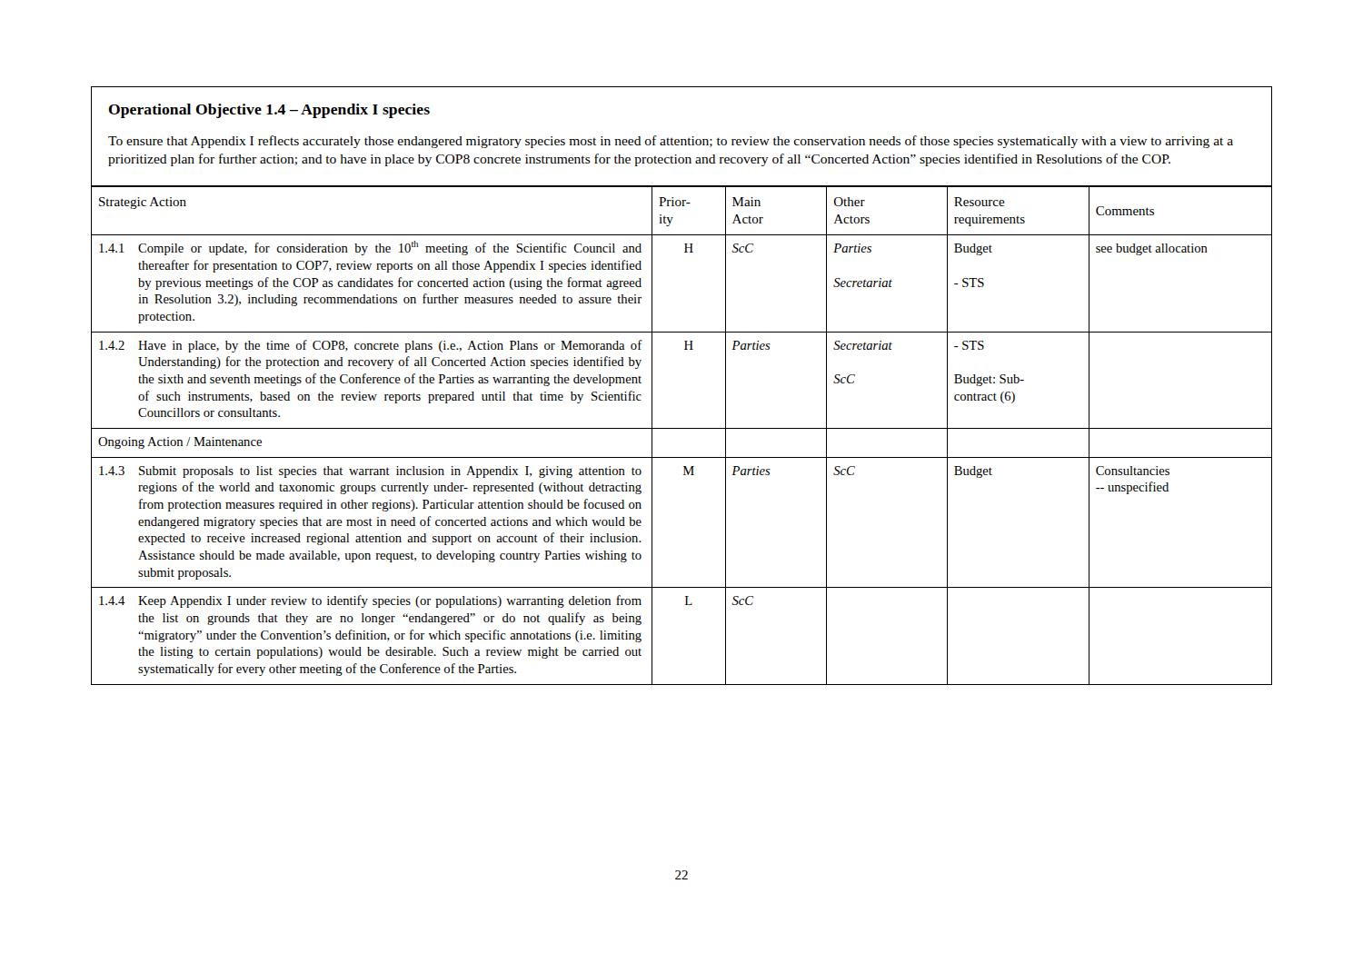Operational Objective 1.4 – Appendix I species
To ensure that Appendix I reflects accurately those endangered migratory species most in need of attention; to review the conservation needs of those species systematically with a view to arriving at a prioritized plan for further action; and to have in place by COP8 concrete instruments for the protection and recovery of all “Concerted Action” species identified in Resolutions of the COP.
| Strategic Action | Prior- ity | Main Actor | Other Actors | Resource requirements | Comments |
| --- | --- | --- | --- | --- | --- |
| 1.4.1 Compile or update, for consideration by the 10 th meeting of the Scientific Council and thereafter for presentation to COP7, review reports on all those Appendix I species identified by previous meetings of the COP as candidates for concerted action (using the format agreed in Resolution 3.2), including recommendations on further measures needed to assure their protection. | H | ScC | Parties Secretariat | Budget - STS | see budget allocation |
| 1.4.2 Have in place, by the time of COP8, concrete plans (i.e., Action Plans or Memoranda of Understanding) for the protection and recovery of all Concerted Action species identified by the sixth and seventh meetings of the Conference of the Parties as warranting the development of such instruments, based on the review reports prepared until that time by Scientific Councillors or consultants. | H | Parties | Secretariat ScC | - STS Budget: Sub- contract (6) | |
| Ongoing Action / Maintenance | | | | | |
| 1.4.3 Submit proposals to list species that warrant inclusion in Appendix I, giving attention to regions of the world and taxonomic groups currently under- represented (without detracting from protection measures required in other regions). Particular attention should be focused on endangered migratory species that are most in need of concerted actions and which would be expected to receive increased regional attention and support on account of their inclusion. Assistance should be made available, upon request, to developing country Parties wishing to submit proposals. | M | Parties | ScC | Budget | Consultancies -- unspecified |
| 1.4.4 Keep Appendix I under review to identify species (or populations) warranting deletion from the list on grounds that they are no longer “endangered” or do not qualify as being “migratory” under the Convention’s definition, or for which specific annotations (i.e. limiting the listing to certain populations) would be desirable. Such a review might be carried out systematically for every other meeting of the Conference of the Parties. | L | ScC | | | |
22